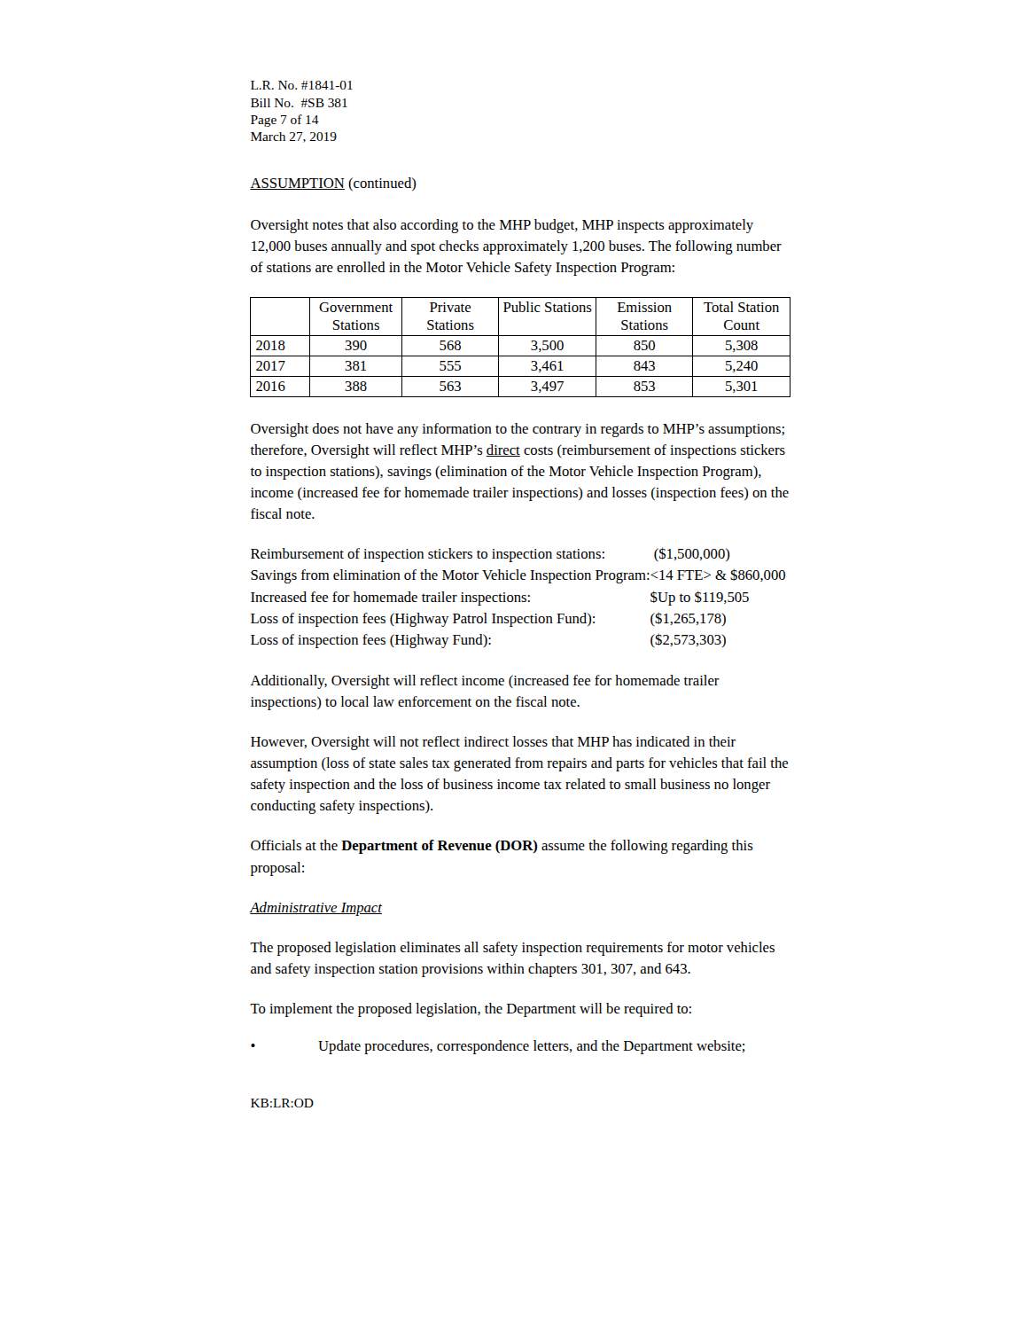L.R. No. #1841-01
Bill No. #SB 381
Page 7 of 14
March 27, 2019
ASSUMPTION (continued)
Oversight notes that also according to the MHP budget, MHP inspects approximately 12,000 buses annually and spot checks approximately 1,200 buses. The following number of stations are enrolled in the Motor Vehicle Safety Inspection Program:
| | Government Stations | Private Stations | Public Stations | Emission Stations | Total Station Count |
| --- | --- | --- | --- | --- | --- |
| 2018 | 390 | 568 | 3,500 | 850 | 5,308 |
| 2017 | 381 | 555 | 3,461 | 843 | 5,240 |
| 2016 | 388 | 563 | 3,497 | 853 | 5,301 |
Oversight does not have any information to the contrary in regards to MHP’s assumptions; therefore, Oversight will reflect MHP’s direct costs (reimbursement of inspections stickers to inspection stations), savings (elimination of the Motor Vehicle Inspection Program), income (increased fee for homemade trailer inspections) and losses (inspection fees) on the fiscal note.
| Reimbursement of inspection stickers to inspection stations: | ($1,500,000) |
| Savings from elimination of the Motor Vehicle Inspection Program: | <14 FTE> & $860,000 |
| Increased fee for homemade trailer inspections: | $Up to $119,505 |
| Loss of inspection fees (Highway Patrol Inspection Fund): | ($1,265,178) |
| Loss of inspection fees (Highway Fund): | ($2,573,303) |
Additionally, Oversight will reflect income (increased fee for homemade trailer inspections) to local law enforcement on the fiscal note.
However, Oversight will not reflect indirect losses that MHP has indicated in their assumption (loss of state sales tax generated from repairs and parts for vehicles that fail the safety inspection and the loss of business income tax related to small business no longer conducting safety inspections).
Officials at the Department of Revenue (DOR) assume the following regarding this proposal:
Administrative Impact
The proposed legislation eliminates all safety inspection requirements for motor vehicles and safety inspection station provisions within chapters 301, 307, and 643.
To implement the proposed legislation, the Department will be required to:
Update procedures, correspondence letters, and the Department website;
KB:LR:OD